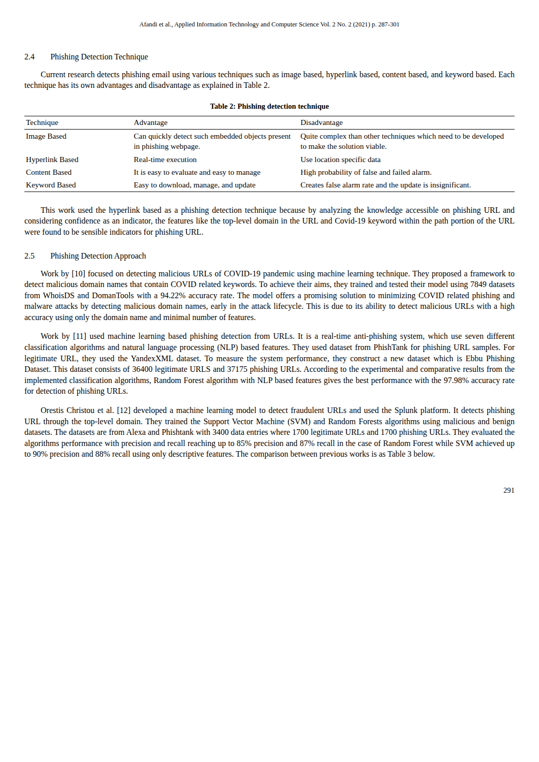Afandi et al., Applied Information Technology and Computer Science Vol. 2 No. 2 (2021) p. 287-301
2.4 Phishing Detection Technique
Current research detects phishing email using various techniques such as image based, hyperlink based, content based, and keyword based. Each technique has its own advantages and disadvantage as explained in Table 2.
Table 2: Phishing detection technique
| Technique | Advantage | Disadvantage |
| --- | --- | --- |
| Image Based | Can quickly detect such embedded objects present in phishing webpage. | Quite complex than other techniques which need to be developed to make the solution viable. |
| Hyperlink Based | Real-time execution | Use location specific data |
| Content Based | It is easy to evaluate and easy to manage | High probability of false and failed alarm. |
| Keyword Based | Easy to download, manage, and update | Creates false alarm rate and the update is insignificant. |
This work used the hyperlink based as a phishing detection technique because by analyzing the knowledge accessible on phishing URL and considering confidence as an indicator, the features like the top-level domain in the URL and Covid-19 keyword within the path portion of the URL were found to be sensible indicators for phishing URL.
2.5 Phishing Detection Approach
Work by [10] focused on detecting malicious URLs of COVID-19 pandemic using machine learning technique. They proposed a framework to detect malicious domain names that contain COVID related keywords. To achieve their aims, they trained and tested their model using 7849 datasets from WhoisDS and DomanTools with a 94.22% accuracy rate. The model offers a promising solution to minimizing COVID related phishing and malware attacks by detecting malicious domain names, early in the attack lifecycle. This is due to its ability to detect malicious URLs with a high accuracy using only the domain name and minimal number of features.
Work by [11] used machine learning based phishing detection from URLs. It is a real-time anti-phishing system, which use seven different classification algorithms and natural language processing (NLP) based features. They used dataset from PhishTank for phishing URL samples. For legitimate URL, they used the YandexXML dataset. To measure the system performance, they construct a new dataset which is Ebbu Phishing Dataset. This dataset consists of 36400 legitimate URLS and 37175 phishing URLs. According to the experimental and comparative results from the implemented classification algorithms, Random Forest algorithm with NLP based features gives the best performance with the 97.98% accuracy rate for detection of phishing URLs.
Orestis Christou et al. [12] developed a machine learning model to detect fraudulent URLs and used the Splunk platform. It detects phishing URL through the top-level domain. They trained the Support Vector Machine (SVM) and Random Forests algorithms using malicious and benign datasets. The datasets are from Alexa and Phishtank with 3400 data entries where 1700 legitimate URLs and 1700 phishing URLs. They evaluated the algorithms performance with precision and recall reaching up to 85% precision and 87% recall in the case of Random Forest while SVM achieved up to 90% precision and 88% recall using only descriptive features. The comparison between previous works is as Table 3 below.
291